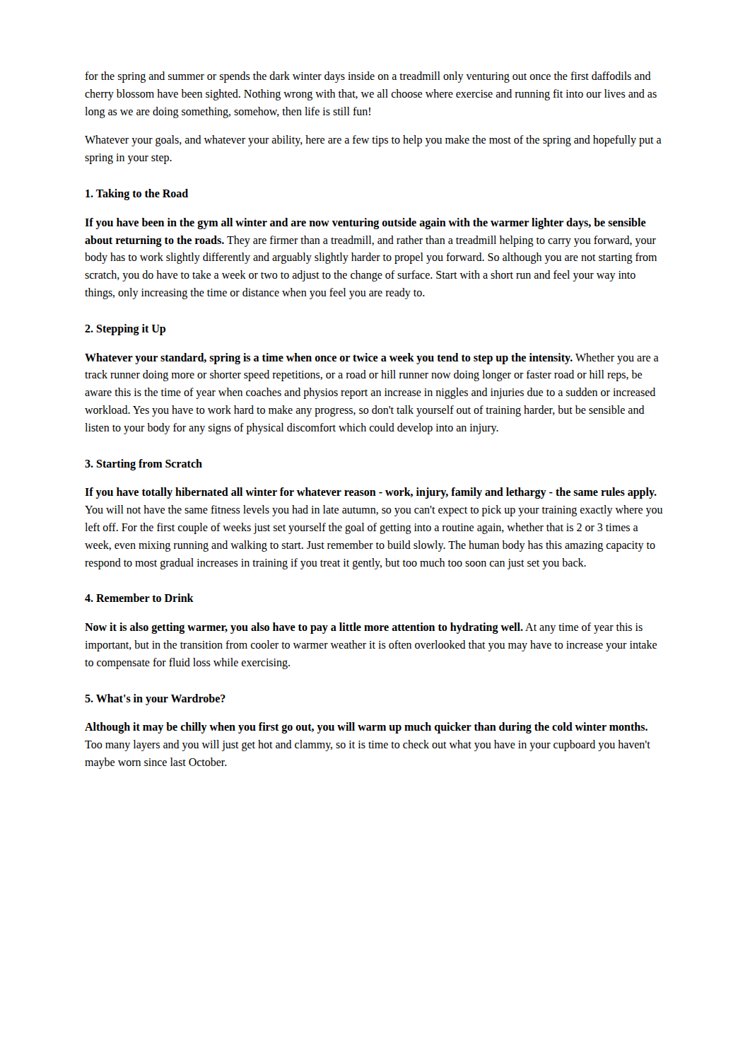for the spring and summer or spends the dark winter days inside on a treadmill only venturing out once the first daffodils and cherry blossom have been sighted. Nothing wrong with that, we all choose where exercise and running fit into our lives and as long as we are doing something, somehow, then life is still fun!
Whatever your goals, and whatever your ability, here are a few tips to help you make the most of the spring and hopefully put a spring in your step.
1. Taking to the Road
If you have been in the gym all winter and are now venturing outside again with the warmer lighter days, be sensible about returning to the roads. They are firmer than a treadmill, and rather than a treadmill helping to carry you forward, your body has to work slightly differently and arguably slightly harder to propel you forward. So although you are not starting from scratch, you do have to take a week or two to adjust to the change of surface. Start with a short run and feel your way into things, only increasing the time or distance when you feel you are ready to.
2. Stepping it Up
Whatever your standard, spring is a time when once or twice a week you tend to step up the intensity. Whether you are a track runner doing more or shorter speed repetitions, or a road or hill runner now doing longer or faster road or hill reps, be aware this is the time of year when coaches and physios report an increase in niggles and injuries due to a sudden or increased workload. Yes you have to work hard to make any progress, so don't talk yourself out of training harder, but be sensible and listen to your body for any signs of physical discomfort which could develop into an injury.
3. Starting from Scratch
If you have totally hibernated all winter for whatever reason - work, injury, family and lethargy - the same rules apply. You will not have the same fitness levels you had in late autumn, so you can't expect to pick up your training exactly where you left off. For the first couple of weeks just set yourself the goal of getting into a routine again, whether that is 2 or 3 times a week, even mixing running and walking to start. Just remember to build slowly. The human body has this amazing capacity to respond to most gradual increases in training if you treat it gently, but too much too soon can just set you back.
4. Remember to Drink
Now it is also getting warmer, you also have to pay a little more attention to hydrating well. At any time of year this is important, but in the transition from cooler to warmer weather it is often overlooked that you may have to increase your intake to compensate for fluid loss while exercising.
5. What's in your Wardrobe?
Although it may be chilly when you first go out, you will warm up much quicker than during the cold winter months. Too many layers and you will just get hot and clammy, so it is time to check out what you have in your cupboard you haven't maybe worn since last October.